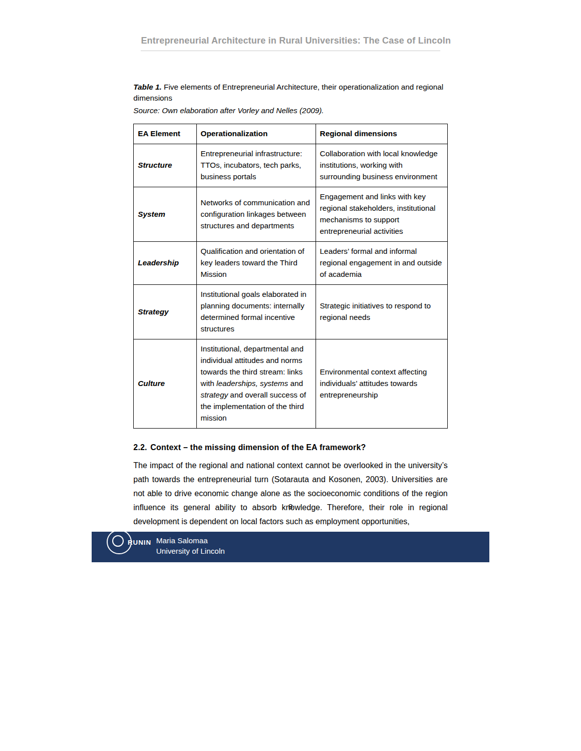Entrepreneurial Architecture in Rural Universities: The Case of Lincoln
Table 1. Five elements of Entrepreneurial Architecture, their operationalization and regional dimensions
Source: Own elaboration after Vorley and Nelles (2009).
| EA Element | Operationalization | Regional dimensions |
| --- | --- | --- |
| Structure | Entrepreneurial infrastructure: TTOs, incubators, tech parks, business portals | Collaboration with local knowledge institutions, working with surrounding business environment |
| System | Networks of communication and configuration linkages between structures and departments | Engagement and links with key regional stakeholders, institutional mechanisms to support entrepreneurial activities |
| Leadership | Qualification and orientation of key leaders toward the Third Mission | Leaders’ formal and informal regional engagement in and outside of academia |
| Strategy | Institutional goals elaborated in planning documents: internally determined formal incentive structures | Strategic initiatives to respond to regional needs |
| Culture | Institutional, departmental and individual attitudes and norms towards the third stream: links with leaderships, systems and strategy and overall success of the implementation of the third mission | Environmental context affecting individuals’ attitudes towards entrepreneurship |
2.2. Context – the missing dimension of the EA framework?
The impact of the regional and national context cannot be overlooked in the university’s path towards the entrepreneurial turn (Sotarauta and Kosonen, 2003). Universities are not able to drive economic change alone as the socioeconomic conditions of the region influence its general ability to absorb knowledge. Therefore, their role in regional development is dependent on local factors such as employment opportunities,
8
RUNIN
Maria Salomaa
University of Lincoln